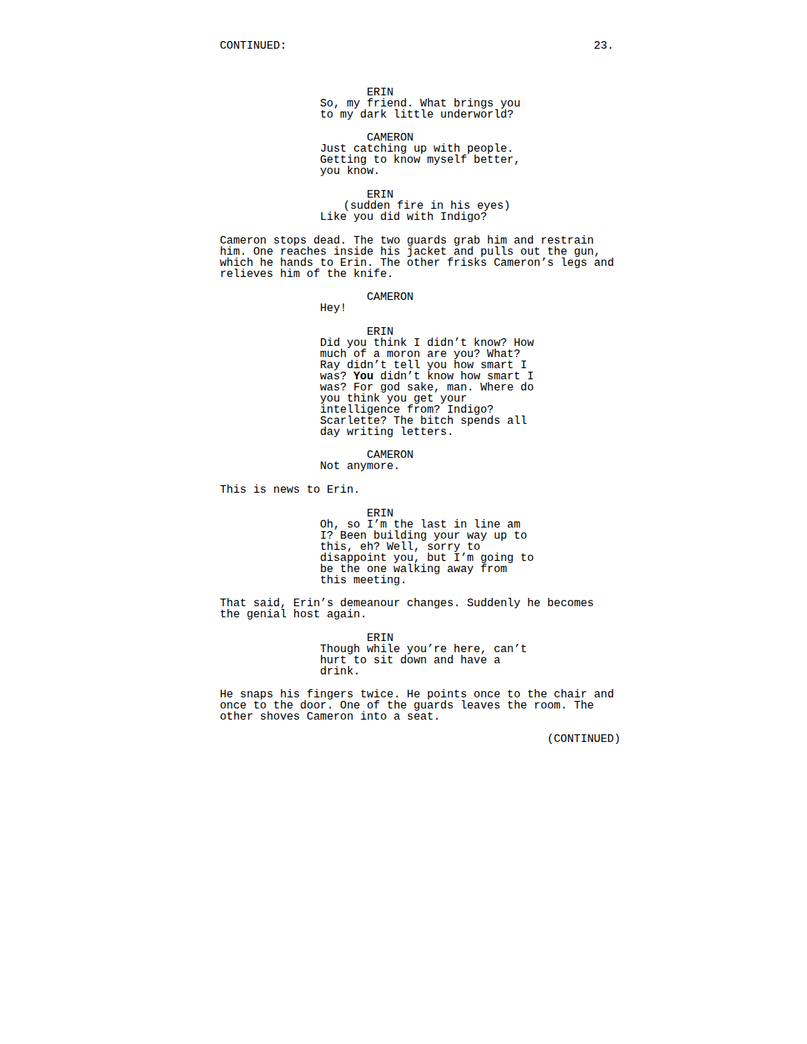CONTINUED: 23.
ERIN
So, my friend. What brings you to my dark little underworld?
CAMERON
Just catching up with people. Getting to know myself better, you know.
ERIN
(sudden fire in his eyes)
Like you did with Indigo?
Cameron stops dead. The two guards grab him and restrain him. One reaches inside his jacket and pulls out the gun, which he hands to Erin. The other frisks Cameron’s legs and relieves him of the knife.
CAMERON
Hey!
ERIN
Did you think I didn’t know? How much of a moron are you? What? Ray didn’t tell you how smart I was? You didn’t know how smart I was? For god sake, man. Where do you think you get your intelligence from? Indigo? Scarlette? The bitch spends all day writing letters.
CAMERON
Not anymore.
This is news to Erin.
ERIN
Oh, so I’m the last in line am I? Been building your way up to this, eh? Well, sorry to disappoint you, but I’m going to be the one walking away from this meeting.
That said, Erin’s demeanour changes. Suddenly he becomes the genial host again.
ERIN
Though while you’re here, can’t hurt to sit down and have a drink.
He snaps his fingers twice. He points once to the chair and once to the door. One of the guards leaves the room. The other shoves Cameron into a seat.
(CONTINUED)